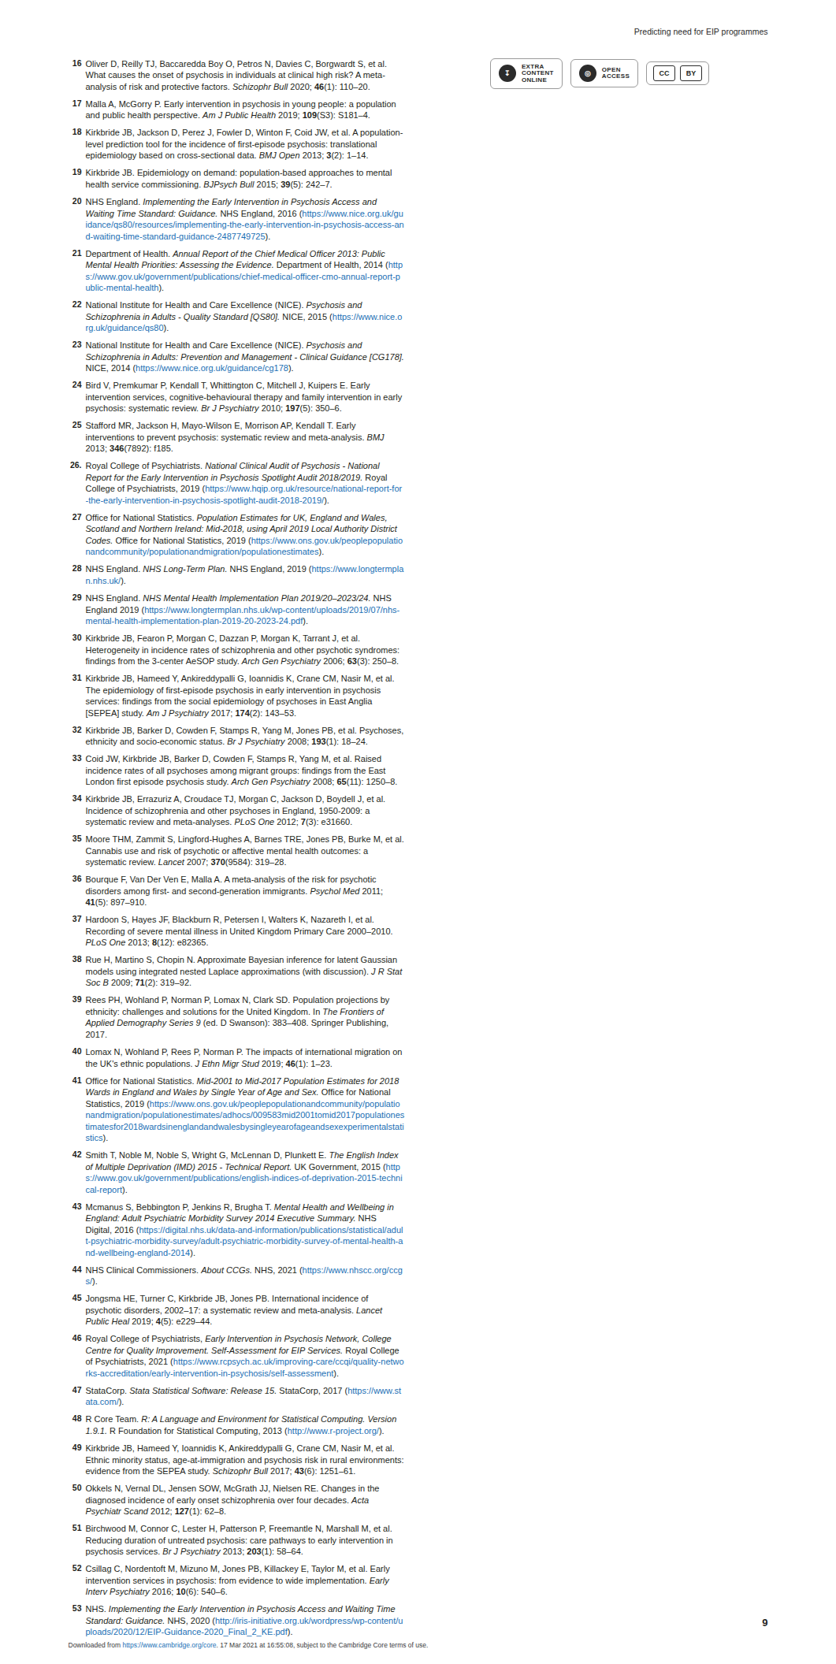Predicting need for EIP programmes
16 Oliver D, Reilly TJ, Baccaredda Boy O, Petros N, Davies C, Borgwardt S, et al. What causes the onset of psychosis in individuals at clinical high risk? A meta-analysis of risk and protective factors. Schizophr Bull 2020; 46(1): 110–20.
17 Malla A, McGorry P. Early intervention in psychosis in young people: a population and public health perspective. Am J Public Health 2019; 109(S3): S181–4.
18 Kirkbride JB, Jackson D, Perez J, Fowler D, Winton F, Coid JW, et al. A population-level prediction tool for the incidence of first-episode psychosis: translational epidemiology based on cross-sectional data. BMJ Open 2013; 3(2): 1–14.
19 Kirkbride JB. Epidemiology on demand: population-based approaches to mental health service commissioning. BJPsych Bull 2015; 39(5): 242–7.
20 NHS England. Implementing the Early Intervention in Psychosis Access and Waiting Time Standard: Guidance. NHS England, 2016 (https://www.nice.org.uk/guidance/qs80/resources/implementing-the-early-intervention-in-psychosis-access-and-waiting-time-standard-guidance-2487749725).
21 Department of Health. Annual Report of the Chief Medical Officer 2013: Public Mental Health Priorities: Assessing the Evidence. Department of Health, 2014 (https://www.gov.uk/government/publications/chief-medical-officer-cmo-annual-report-public-mental-health).
22 National Institute for Health and Care Excellence (NICE). Psychosis and Schizophrenia in Adults - Quality Standard [QS80]. NICE, 2015 (https://www.nice.org.uk/guidance/qs80).
23 National Institute for Health and Care Excellence (NICE). Psychosis and Schizophrenia in Adults: Prevention and Management - Clinical Guidance [CG178]. NICE, 2014 (https://www.nice.org.uk/guidance/cg178).
24 Bird V, Premkumar P, Kendall T, Whittington C, Mitchell J, Kuipers E. Early intervention services, cognitive-behavioural therapy and family intervention in early psychosis: systematic review. Br J Psychiatry 2010; 197(5): 350–6.
25 Stafford MR, Jackson H, Mayo-Wilson E, Morrison AP, Kendall T. Early interventions to prevent psychosis: systematic review and meta-analysis. BMJ 2013; 346(7892): f185.
26. Royal College of Psychiatrists. National Clinical Audit of Psychosis - National Report for the Early Intervention in Psychosis Spotlight Audit 2018/2019. Royal College of Psychiatrists, 2019 (https://www.hqip.org.uk/resource/national-report-for-the-early-intervention-in-psychosis-spotlight-audit-2018-2019/).
27 Office for National Statistics. Population Estimates for UK, England and Wales, Scotland and Northern Ireland: Mid-2018, using April 2019 Local Authority District Codes. Office for National Statistics, 2019 (https://www.ons.gov.uk/peoplepopulationandcommunity/populationandmigration/populationestimates).
28 NHS England. NHS Long-Term Plan. NHS England, 2019 (https://www.longtermplan.nhs.uk/).
29 NHS England. NHS Mental Health Implementation Plan 2019/20–2023/24. NHS England 2019 (https://www.longtermplan.nhs.uk/wp-content/uploads/2019/07/nhs-mental-health-implementation-plan-2019-20-2023-24.pdf).
30 Kirkbride JB, Fearon P, Morgan C, Dazzan P, Morgan K, Tarrant J, et al. Heterogeneity in incidence rates of schizophrenia and other psychotic syndromes: findings from the 3-center AeSOP study. Arch Gen Psychiatry 2006; 63(3): 250–8.
31 Kirkbride JB, Hameed Y, Ankireddypalli G, Ioannidis K, Crane CM, Nasir M, et al. The epidemiology of first-episode psychosis in early intervention in psychosis services: findings from the social epidemiology of psychoses in East Anglia [SEPEA] study. Am J Psychiatry 2017; 174(2): 143–53.
32 Kirkbride JB, Barker D, Cowden F, Stamps R, Yang M, Jones PB, et al. Psychoses, ethnicity and socio-economic status. Br J Psychiatry 2008; 193(1): 18–24.
33 Coid JW, Kirkbride JB, Barker D, Cowden F, Stamps R, Yang M, et al. Raised incidence rates of all psychoses among migrant groups: findings from the East London first episode psychosis study. Arch Gen Psychiatry 2008; 65(11): 1250–8.
34 Kirkbride JB, Errazuriz A, Croudace TJ, Morgan C, Jackson D, Boydell J, et al. Incidence of schizophrenia and other psychoses in England, 1950-2009: a systematic review and meta-analyses. PLoS One 2012; 7(3): e31660.
35 Moore THM, Zammit S, Lingford-Hughes A, Barnes TRE, Jones PB, Burke M, et al. Cannabis use and risk of psychotic or affective mental health outcomes: a systematic review. Lancet 2007; 370(9584): 319–28.
36 Bourque F, Van Der Ven E, Malla A. A meta-analysis of the risk for psychotic disorders among first- and second-generation immigrants. Psychol Med 2011; 41(5): 897–910.
37 Hardoon S, Hayes JF, Blackburn R, Petersen I, Walters K, Nazareth I, et al. Recording of severe mental illness in United Kingdom Primary Care 2000–2010. PLoS One 2013; 8(12): e82365.
38 Rue H, Martino S, Chopin N. Approximate Bayesian inference for latent Gaussian models using integrated nested Laplace approximations (with discussion). J R Stat Soc B 2009; 71(2): 319–92.
39 Rees PH, Wohland P, Norman P, Lomax N, Clark SD. Population projections by ethnicity: challenges and solutions for the United Kingdom. In The Frontiers of Applied Demography Series 9 (ed. D Swanson): 383–408. Springer Publishing, 2017.
40 Lomax N, Wohland P, Rees P, Norman P. The impacts of international migration on the UK's ethnic populations. J Ethn Migr Stud 2019; 46(1): 1–23.
41 Office for National Statistics. Mid-2001 to Mid-2017 Population Estimates for 2018 Wards in England and Wales by Single Year of Age and Sex. Office for National Statistics, 2019 (https://www.ons.gov.uk/peoplepopulationandcommunity/populationandmigration/populationestimates/adhocs/009583mid2001tomid2017populationestimatesfor2018wardsinenglandandwalesbysingleyearofageandsexexperimentalstatistics).
42 Smith T, Noble M, Noble S, Wright G, McLennan D, Plunkett E. The English Index of Multiple Deprivation (IMD) 2015 - Technical Report. UK Government, 2015 (https://www.gov.uk/government/publications/english-indices-of-deprivation-2015-technical-report).
43 Mcmanus S, Bebbington P, Jenkins R, Brugha T. Mental Health and Wellbeing in England: Adult Psychiatric Morbidity Survey 2014 Executive Summary. NHS Digital, 2016 (https://digital.nhs.uk/data-and-information/publications/statistical/adult-psychiatric-morbidity-survey/adult-psychiatric-morbidity-survey-of-mental-health-and-wellbeing-england-2014).
44 NHS Clinical Commissioners. About CCGs. NHS, 2021 (https://www.nhscc.org/ccgs/).
45 Jongsma HE, Turner C, Kirkbride JB, Jones PB. International incidence of psychotic disorders, 2002–17: a systematic review and meta-analysis. Lancet Public Heal 2019; 4(5): e229–44.
46 Royal College of Psychiatrists, Early Intervention in Psychosis Network, College Centre for Quality Improvement. Self-Assessment for EIP Services. Royal College of Psychiatrists, 2021 (https://www.rcpsych.ac.uk/improving-care/ccqi/quality-networks-accreditation/early-intervention-in-psychosis/self-assessment).
47 StataCorp. Stata Statistical Software: Release 15. StataCorp, 2017 (https://www.stata.com/).
48 R Core Team. R: A Language and Environment for Statistical Computing. Version 1.9.1. R Foundation for Statistical Computing, 2013 (http://www.r-project.org/).
49 Kirkbride JB, Hameed Y, Ioannidis K, Ankireddypalli G, Crane CM, Nasir M, et al. Ethnic minority status, age-at-immigration and psychosis risk in rural environments: evidence from the SEPEA study. Schizophr Bull 2017; 43(6): 1251–61.
50 Okkels N, Vernal DL, Jensen SOW, McGrath JJ, Nielsen RE. Changes in the diagnosed incidence of early onset schizophrenia over four decades. Acta Psychiatr Scand 2012; 127(1): 62–8.
51 Birchwood M, Connor C, Lester H, Patterson P, Freemantle N, Marshall M, et al. Reducing duration of untreated psychosis: care pathways to early intervention in psychosis services. Br J Psychiatry 2013; 203(1): 58–64.
52 Csillag C, Nordentoft M, Mizuno M, Jones PB, Killackey E, Taylor M, et al. Early intervention services in psychosis: from evidence to wide implementation. Early Interv Psychiatry 2016; 10(6): 540–6.
53 NHS. Implementing the Early Intervention in Psychosis Access and Waiting Time Standard: Guidance. NHS, 2020 (http://iris-initiative.org.uk/wordpress/wp-content/uploads/2020/12/EIP-Guidance-2020_Final_2_KE.pdf).
↧ Extra
Content
Online
◎ Open
Access
CC BY
9
Downloaded from https://www.cambridge.org/core. 17 Mar 2021 at 16:55:08, subject to the Cambridge Core terms of use.